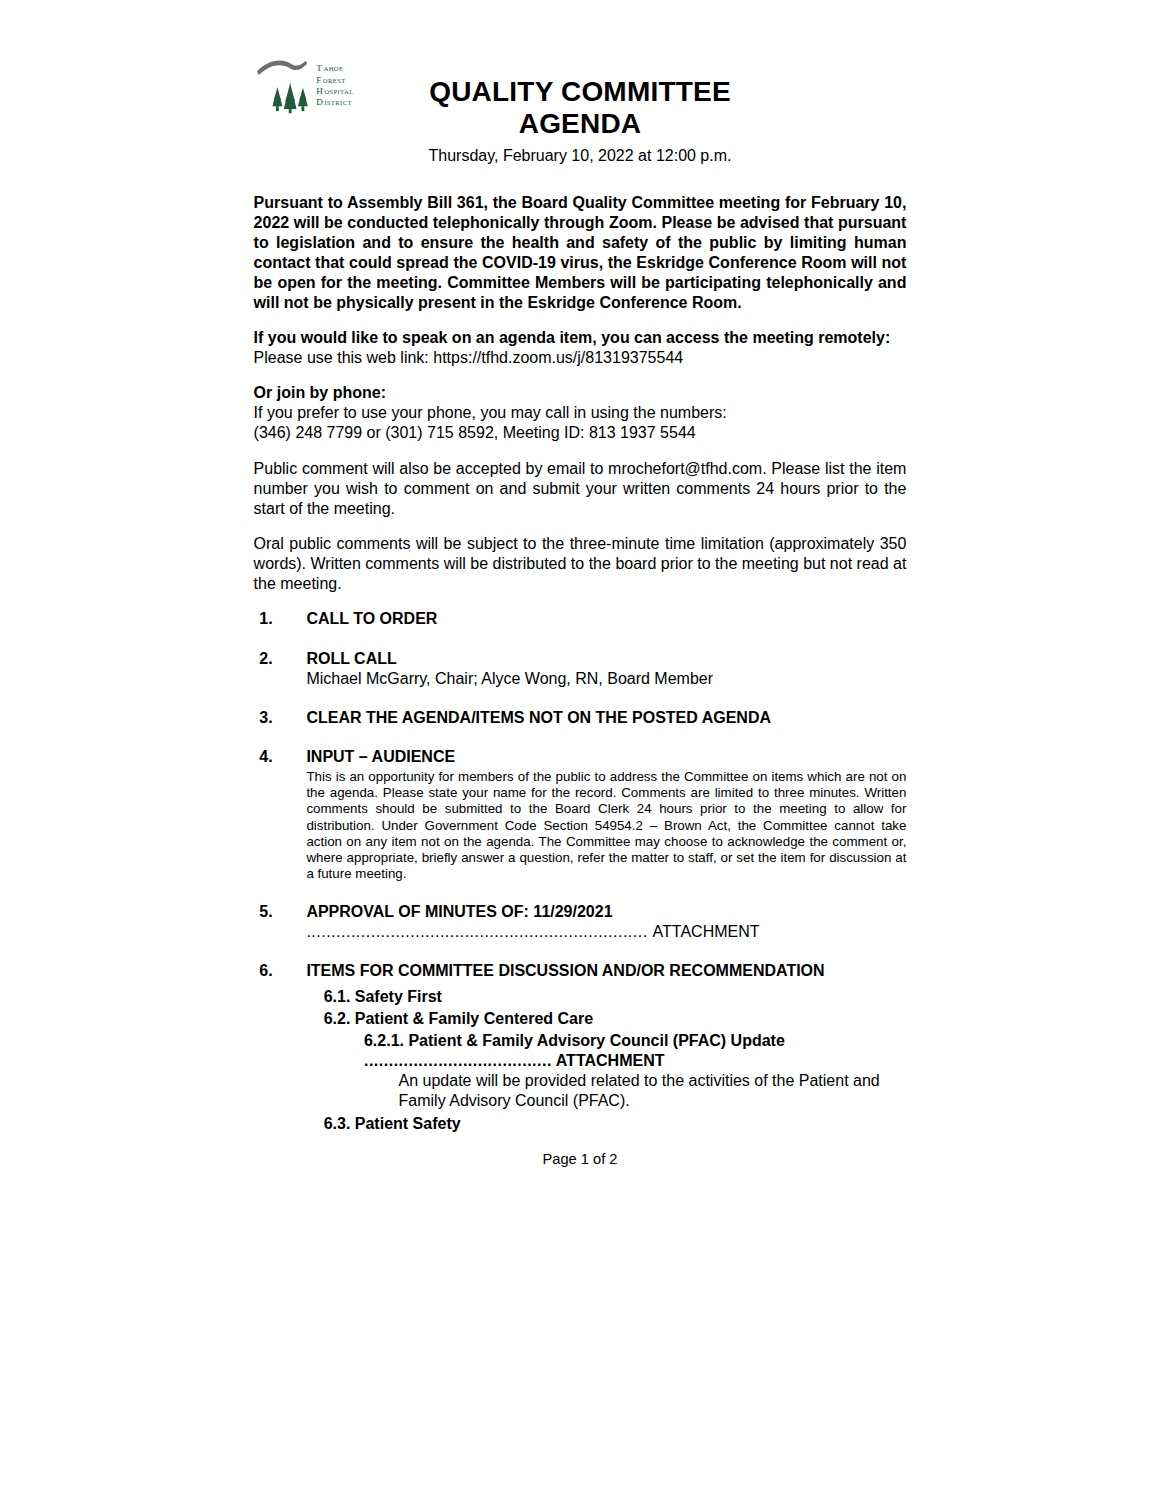Tahoe Forest Hospital District T AHOE F OREST H OSPITAL D ISTRICT
QUALITY COMMITTEE
AGENDA
Thursday, February 10, 2022 at 12:00 p.m.
Pursuant to Assembly Bill 361, the Board Quality Committee meeting for February 10, 2022 will be conducted telephonically through Zoom. Please be advised that pursuant to legislation and to ensure the health and safety of the public by limiting human contact that could spread the COVID-19 virus, the Eskridge Conference Room will not be open for the meeting. Committee Members will be participating telephonically and will not be physically present in the Eskridge Conference Room.
If you would like to speak on an agenda item, you can access the meeting remotely:
Please use this web link: https://tfhd.zoom.us/j/81319375544
Or join by phone:
If you prefer to use your phone, you may call in using the numbers:
(346) 248 7799 or (301) 715 8592, Meeting ID: 813 1937 5544
Public comment will also be accepted by email to mrochefort@tfhd.com. Please list the item number you wish to comment on and submit your written comments 24 hours prior to the start of the meeting.
Oral public comments will be subject to the three-minute time limitation (approximately 350 words). Written comments will be distributed to the board prior to the meeting but not read at the meeting.
Call to Order
Roll Call
Michael McGarry, Chair; Alyce Wong, RN, Board Member
Clear the Agenda/Items Not on the Posted Agenda
Input – Audience
This is an opportunity for members of the public to address the Committee on items which are not on the agenda. Please state your name for the record. Comments are limited to three minutes. Written comments should be submitted to the Board Clerk 24 hours prior to the meeting to allow for distribution. Under Government Code Section 54954.2 – Brown Act, the Committee cannot take action on any item not on the agenda. The Committee may choose to acknowledge the comment or, where appropriate, briefly answer a question, refer the matter to staff, or set the item for discussion at a future meeting.
Approval of Minutes of: 11/29/2021 ..................................................................... ATTACHMENT
Items for Committee Discussion and/or Recommendation
6.1. Safety First
6.2. Patient & Family Centered Care
6.2.1. Patient & Family Advisory Council (PFAC) Update ...................................... ATTACHMENT
An update will be provided related to the activities of the Patient and Family Advisory Council (PFAC).
6.3. Patient Safety
Page 1 of 2